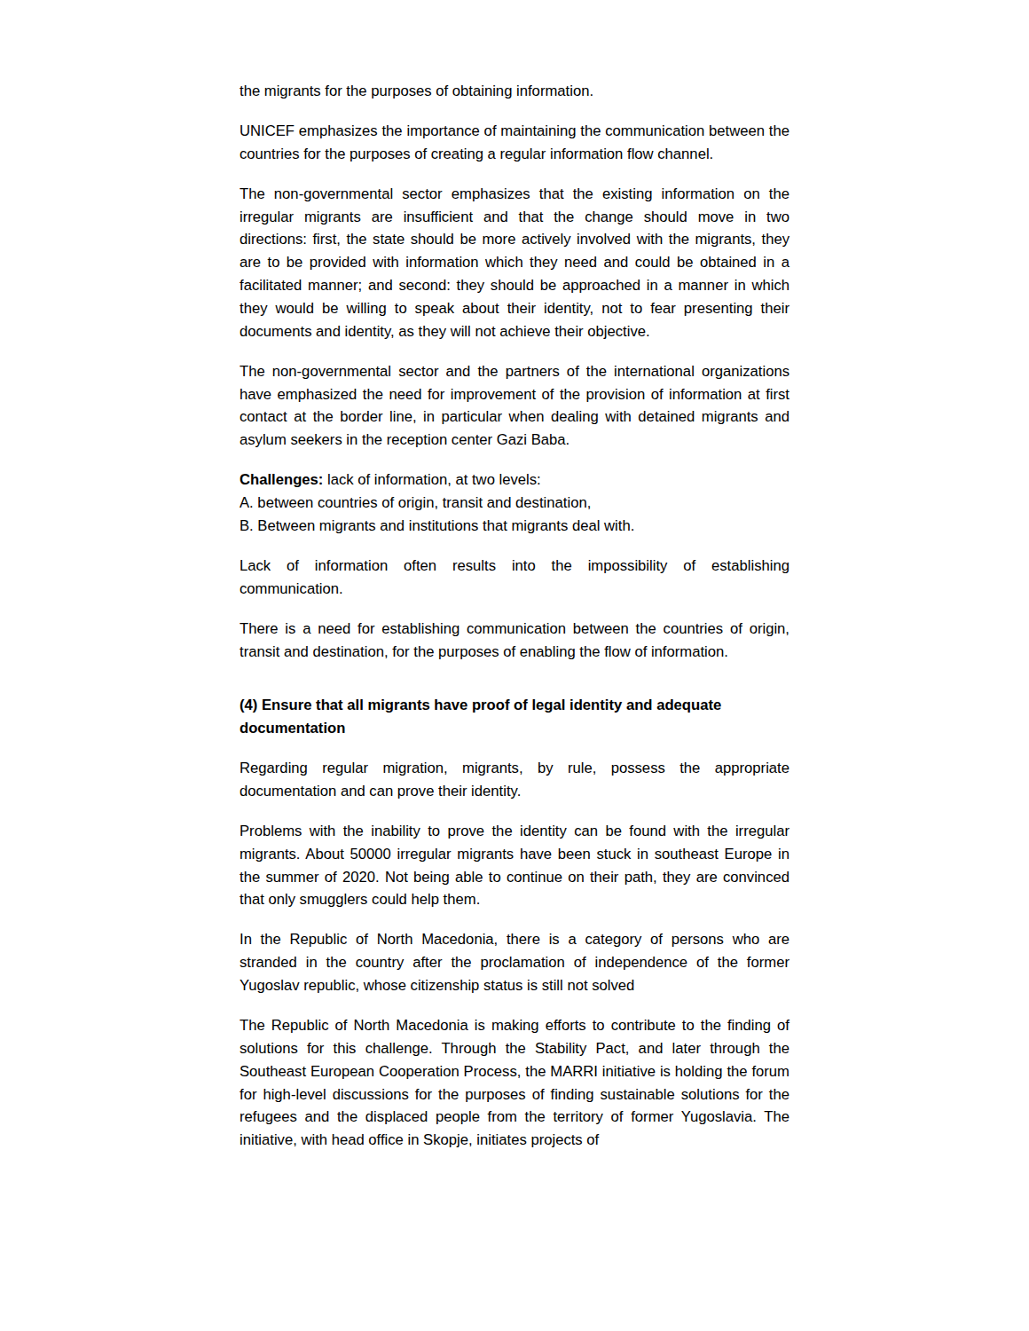the migrants for the purposes of obtaining information.
UNICEF emphasizes the importance of maintaining the communication between the countries for the purposes of creating a regular information flow channel.
The non-governmental sector emphasizes that the existing information on the irregular migrants are insufficient and that the change should move in two directions: first, the state should be more actively involved with the migrants, they are to be provided with information which they need and could be obtained in a facilitated manner; and second: they should be approached in a manner in which they would be willing to speak about their identity, not to fear presenting their documents and identity, as they will not achieve their objective.
The non-governmental sector and the partners of the international organizations have emphasized the need for improvement of the provision of information at first contact at the border line, in particular when dealing with detained migrants and asylum seekers in the reception center Gazi Baba.
Challenges: lack of information, at two levels:
A. between countries of origin, transit and destination,
B. Between migrants and institutions that migrants deal with.
Lack of information often results into the impossibility of establishing communication.
There is a need for establishing communication between the countries of origin, transit and destination, for the purposes of enabling the flow of information.
(4) Ensure that all migrants have proof of legal identity and adequate documentation
Regarding regular migration, migrants, by rule, possess the appropriate documentation and can prove their identity.
Problems with the inability to prove the identity can be found with the irregular migrants. About 50000 irregular migrants have been stuck in southeast Europe in the summer of 2020. Not being able to continue on their path, they are convinced that only smugglers could help them.
In the Republic of North Macedonia, there is a category of persons who are stranded in the country after the proclamation of independence of the former Yugoslav republic, whose citizenship status is still not solved
The Republic of North Macedonia is making efforts to contribute to the finding of solutions for this challenge. Through the Stability Pact, and later through the Southeast European Cooperation Process, the MARRI initiative is holding the forum for high-level discussions for the purposes of finding sustainable solutions for the refugees and the displaced people from the territory of former Yugoslavia. The initiative, with head office in Skopje, initiates projects of